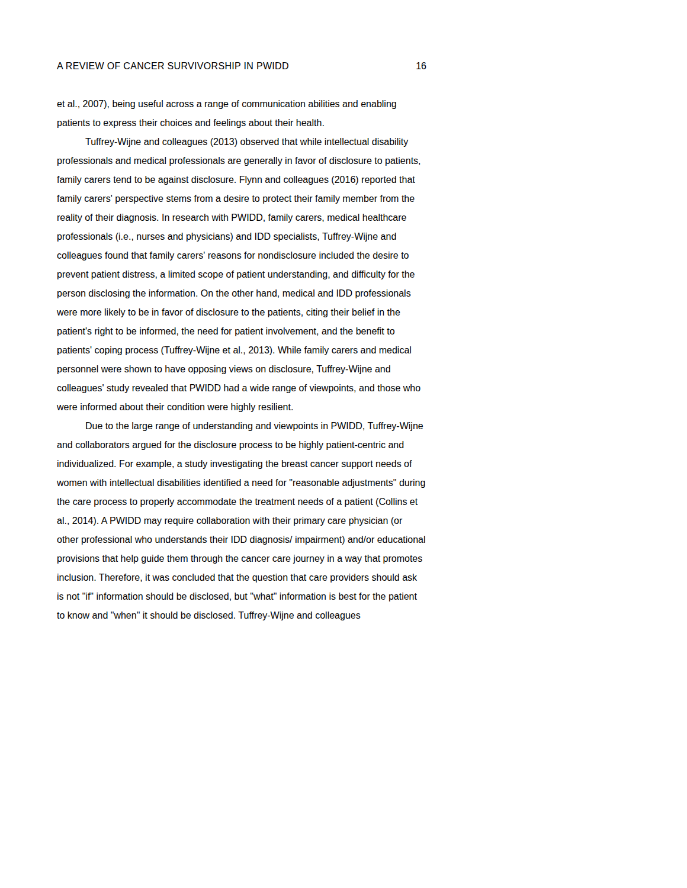A Review of Cancer Survivorship in PWIDD
16
et al., 2007), being useful across a range of communication abilities and enabling patients to express their choices and feelings about their health.
Tuffrey-Wijne and colleagues (2013) observed that while intellectual disability professionals and medical professionals are generally in favor of disclosure to patients, family carers tend to be against disclosure. Flynn and colleagues (2016) reported that family carers' perspective stems from a desire to protect their family member from the reality of their diagnosis. In research with PWIDD, family carers, medical healthcare professionals (i.e., nurses and physicians) and IDD specialists, Tuffrey-Wijne and colleagues found that family carers' reasons for nondisclosure included the desire to prevent patient distress, a limited scope of patient understanding, and difficulty for the person disclosing the information. On the other hand, medical and IDD professionals were more likely to be in favor of disclosure to the patients, citing their belief in the patient's right to be informed, the need for patient involvement, and the benefit to patients' coping process (Tuffrey-Wijne et al., 2013). While family carers and medical personnel were shown to have opposing views on disclosure, Tuffrey-Wijne and colleagues' study revealed that PWIDD had a wide range of viewpoints, and those who were informed about their condition were highly resilient.
Due to the large range of understanding and viewpoints in PWIDD, Tuffrey-Wijne and collaborators argued for the disclosure process to be highly patient-centric and individualized. For example, a study investigating the breast cancer support needs of women with intellectual disabilities identified a need for "reasonable adjustments" during the care process to properly accommodate the treatment needs of a patient (Collins et al., 2014). A PWIDD may require collaboration with their primary care physician (or other professional who understands their IDD diagnosis/ impairment) and/or educational provisions that help guide them through the cancer care journey in a way that promotes inclusion. Therefore, it was concluded that the question that care providers should ask is not "if" information should be disclosed, but "what" information is best for the patient to know and "when" it should be disclosed. Tuffrey-Wijne and colleagues